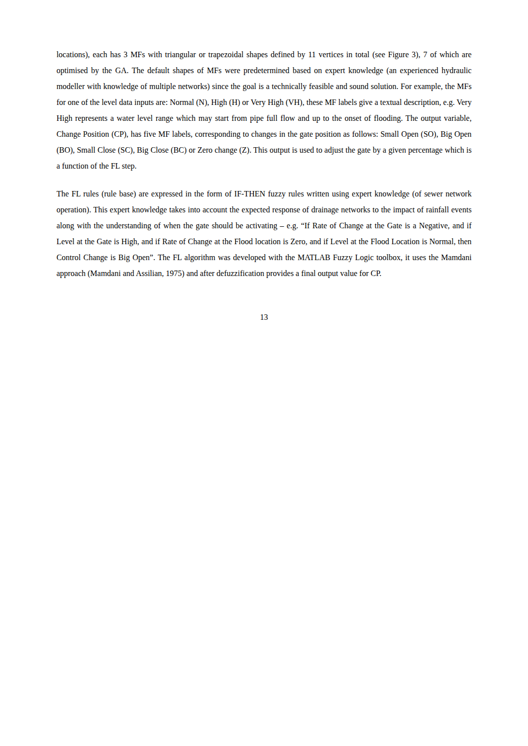locations), each has 3 MFs with triangular or trapezoidal shapes defined by 11 vertices in total (see Figure 3), 7 of which are optimised by the GA. The default shapes of MFs were predetermined based on expert knowledge (an experienced hydraulic modeller with knowledge of multiple networks) since the goal is a technically feasible and sound solution. For example, the MFs for one of the level data inputs are: Normal (N), High (H) or Very High (VH), these MF labels give a textual description, e.g. Very High represents a water level range which may start from pipe full flow and up to the onset of flooding. The output variable, Change Position (CP), has five MF labels, corresponding to changes in the gate position as follows: Small Open (SO), Big Open (BO), Small Close (SC), Big Close (BC) or Zero change (Z). This output is used to adjust the gate by a given percentage which is a function of the FL step.
The FL rules (rule base) are expressed in the form of IF-THEN fuzzy rules written using expert knowledge (of sewer network operation). This expert knowledge takes into account the expected response of drainage networks to the impact of rainfall events along with the understanding of when the gate should be activating – e.g. “If Rate of Change at the Gate is a Negative, and if Level at the Gate is High, and if Rate of Change at the Flood location is Zero, and if Level at the Flood Location is Normal, then Control Change is Big Open”. The FL algorithm was developed with the MATLAB Fuzzy Logic toolbox, it uses the Mamdani approach (Mamdani and Assilian, 1975) and after defuzzification provides a final output value for CP.
13